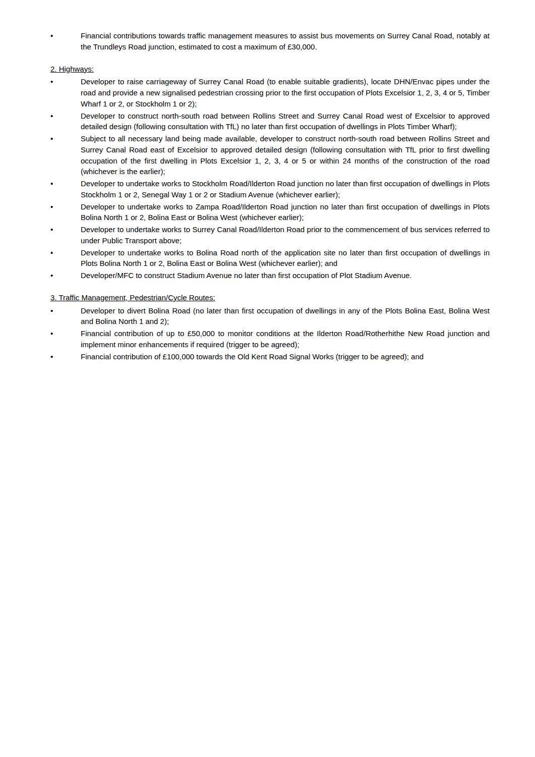• Financial contributions towards traffic management measures to assist bus movements on Surrey Canal Road, notably at the Trundleys Road junction, estimated to cost a maximum of £30,000.
2. Highways:
• Developer to raise carriageway of Surrey Canal Road (to enable suitable gradients), locate DHN/Envac pipes under the road and provide a new signalised pedestrian crossing prior to the first occupation of Plots Excelsior 1, 2, 3, 4 or 5, Timber Wharf 1 or 2, or Stockholm 1 or 2);
• Developer to construct north-south road between Rollins Street and Surrey Canal Road west of Excelsior to approved detailed design (following consultation with TfL) no later than first occupation of dwellings in Plots Timber Wharf);
• Subject to all necessary land being made available, developer to construct north-south road between Rollins Street and Surrey Canal Road east of Excelsior to approved detailed design (following consultation with TfL prior to first dwelling occupation of the first dwelling in Plots Excelsior 1, 2, 3, 4 or 5 or within 24 months of the construction of the road (whichever is the earlier);
• Developer to undertake works to Stockholm Road/Ilderton Road junction no later than first occupation of dwellings in Plots Stockholm 1 or 2, Senegal Way 1 or 2 or Stadium Avenue (whichever earlier);
• Developer to undertake works to Zampa Road/Ilderton Road junction no later than first occupation of dwellings in Plots Bolina North 1 or 2, Bolina East or Bolina West (whichever earlier);
• Developer to undertake works to Surrey Canal Road/Ilderton Road prior to the commencement of bus services referred to under Public Transport above;
• Developer to undertake works to Bolina Road north of the application site no later than first occupation of dwellings in Plots Bolina North 1 or 2, Bolina East or Bolina West (whichever earlier); and
• Developer/MFC to construct Stadium Avenue no later than first occupation of Plot Stadium Avenue.
3. Traffic Management, Pedestrian/Cycle Routes:
• Developer to divert Bolina Road (no later than first occupation of dwellings in any of the Plots Bolina East, Bolina West and Bolina North 1 and 2);
• Financial contribution of up to £50,000 to monitor conditions at the Ilderton Road/Rotherhithe New Road junction and implement minor enhancements if required (trigger to be agreed);
• Financial contribution of £100,000 towards the Old Kent Road Signal Works (trigger to be agreed); and